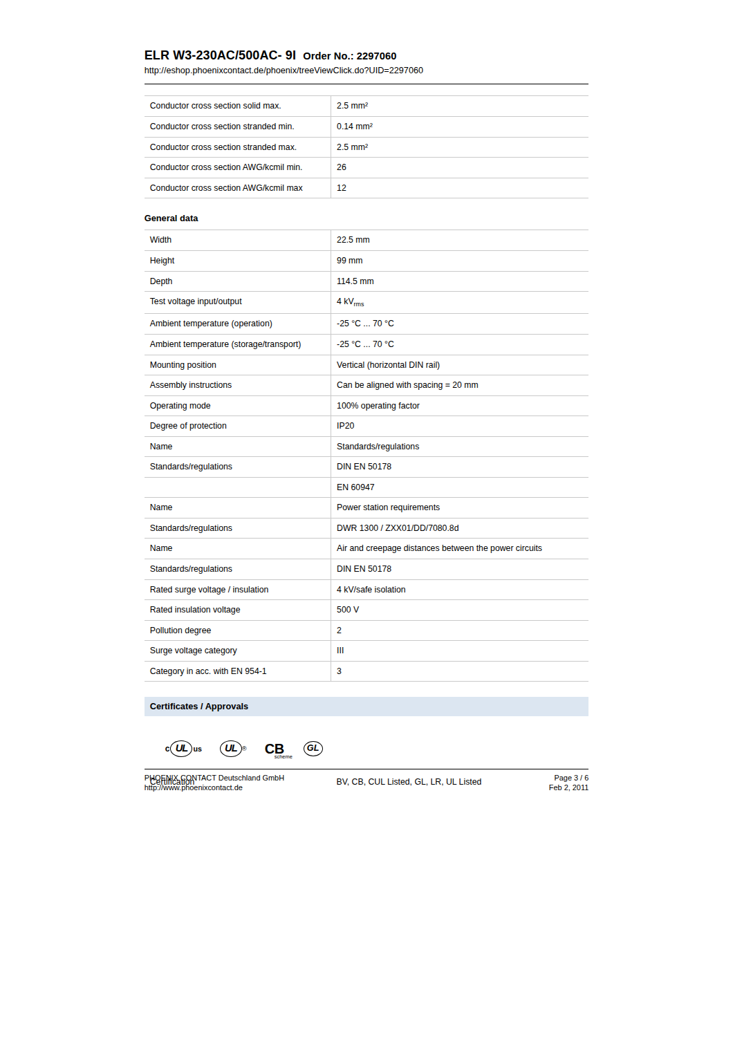ELR W3-230AC/500AC- 9I Order No.: 2297060
http://eshop.phoenixcontact.de/phoenix/treeViewClick.do?UID=2297060
| Conductor cross section solid max. | 2.5 mm² |
| Conductor cross section stranded min. | 0.14 mm² |
| Conductor cross section stranded max. | 2.5 mm² |
| Conductor cross section AWG/kcmil min. | 26 |
| Conductor cross section AWG/kcmil max | 12 |
General data
| Width | 22.5 mm |
| Height | 99 mm |
| Depth | 114.5 mm |
| Test voltage input/output | 4 kV rms |
| Ambient temperature (operation) | -25 °C ... 70 °C |
| Ambient temperature (storage/transport) | -25 °C ... 70 °C |
| Mounting position | Vertical (horizontal DIN rail) |
| Assembly instructions | Can be aligned with spacing = 20 mm |
| Operating mode | 100% operating factor |
| Degree of protection | IP20 |
| Name | Standards/regulations |
| Standards/regulations | DIN EN 50178 |
| | EN 60947 |
| Name | Power station requirements |
| Standards/regulations | DWR 1300 / ZXX01/DD/7080.8d |
| Name | Air and creepage distances between the power circuits |
| Standards/regulations | DIN EN 50178 |
| Rated surge voltage / insulation | 4 kV/safe isolation |
| Rated insulation voltage | 500 V |
| Pollution degree | 2 |
| Surge voltage category | III |
| Category in acc. with EN 954-1 | 3 |
Certificates / Approvals
c UL us UL® CBscheme GL
Certification
BV, CB, CUL Listed, GL, LR, UL Listed
PHOENIX CONTACT Deutschland GmbH
http://www.phoenixcontact.de
Page 3 / 6
Feb 2, 2011